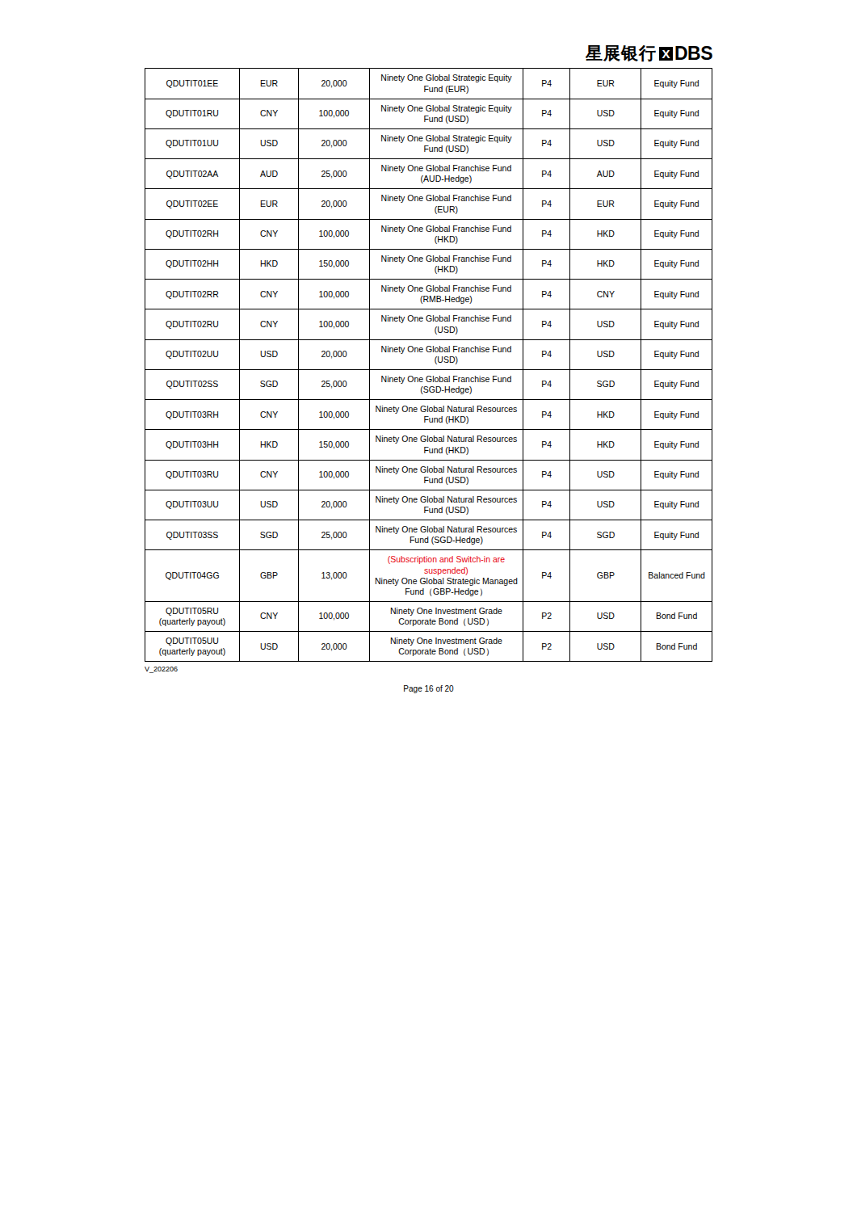星展银行 XDBS
| QDUTIT01EE | EUR | 20,000 | Ninety One Global Strategic Equity Fund (EUR) | P4 | EUR | Equity Fund |
| QDUTIT01RU | CNY | 100,000 | Ninety One Global Strategic Equity Fund (USD) | P4 | USD | Equity Fund |
| QDUTIT01UU | USD | 20,000 | Ninety One Global Strategic Equity Fund (USD) | P4 | USD | Equity Fund |
| QDUTIT02AA | AUD | 25,000 | Ninety One Global Franchise Fund (AUD-Hedge) | P4 | AUD | Equity Fund |
| QDUTIT02EE | EUR | 20,000 | Ninety One Global Franchise Fund (EUR) | P4 | EUR | Equity Fund |
| QDUTIT02RH | CNY | 100,000 | Ninety One Global Franchise Fund (HKD) | P4 | HKD | Equity Fund |
| QDUTIT02HH | HKD | 150,000 | Ninety One Global Franchise Fund (HKD) | P4 | HKD | Equity Fund |
| QDUTIT02RR | CNY | 100,000 | Ninety One Global Franchise Fund (RMB-Hedge) | P4 | CNY | Equity Fund |
| QDUTIT02RU | CNY | 100,000 | Ninety One Global Franchise Fund (USD) | P4 | USD | Equity Fund |
| QDUTIT02UU | USD | 20,000 | Ninety One Global Franchise Fund (USD) | P4 | USD | Equity Fund |
| QDUTIT02SS | SGD | 25,000 | Ninety One Global Franchise Fund (SGD-Hedge) | P4 | SGD | Equity Fund |
| QDUTIT03RH | CNY | 100,000 | Ninety One Global Natural Resources Fund (HKD) | P4 | HKD | Equity Fund |
| QDUTIT03HH | HKD | 150,000 | Ninety One Global Natural Resources Fund (HKD) | P4 | HKD | Equity Fund |
| QDUTIT03RU | CNY | 100,000 | Ninety One Global Natural Resources Fund (USD) | P4 | USD | Equity Fund |
| QDUTIT03UU | USD | 20,000 | Ninety One Global Natural Resources Fund (USD) | P4 | USD | Equity Fund |
| QDUTIT03SS | SGD | 25,000 | Ninety One Global Natural Resources Fund (SGD-Hedge) | P4 | SGD | Equity Fund |
| QDUTIT04GG | GBP | 13,000 | (Subscription and Switch-in are suspended) Ninety One Global Strategic Managed Fund（GBP-Hedge） | P4 | GBP | Balanced Fund |
| QDUTIT05RU (quarterly payout) | CNY | 100,000 | Ninety One Investment Grade Corporate Bond（USD） | P2 | USD | Bond Fund |
| QDUTIT05UU (quarterly payout) | USD | 20,000 | Ninety One Investment Grade Corporate Bond（USD） | P2 | USD | Bond Fund |
V_202206
Page 16 of 20